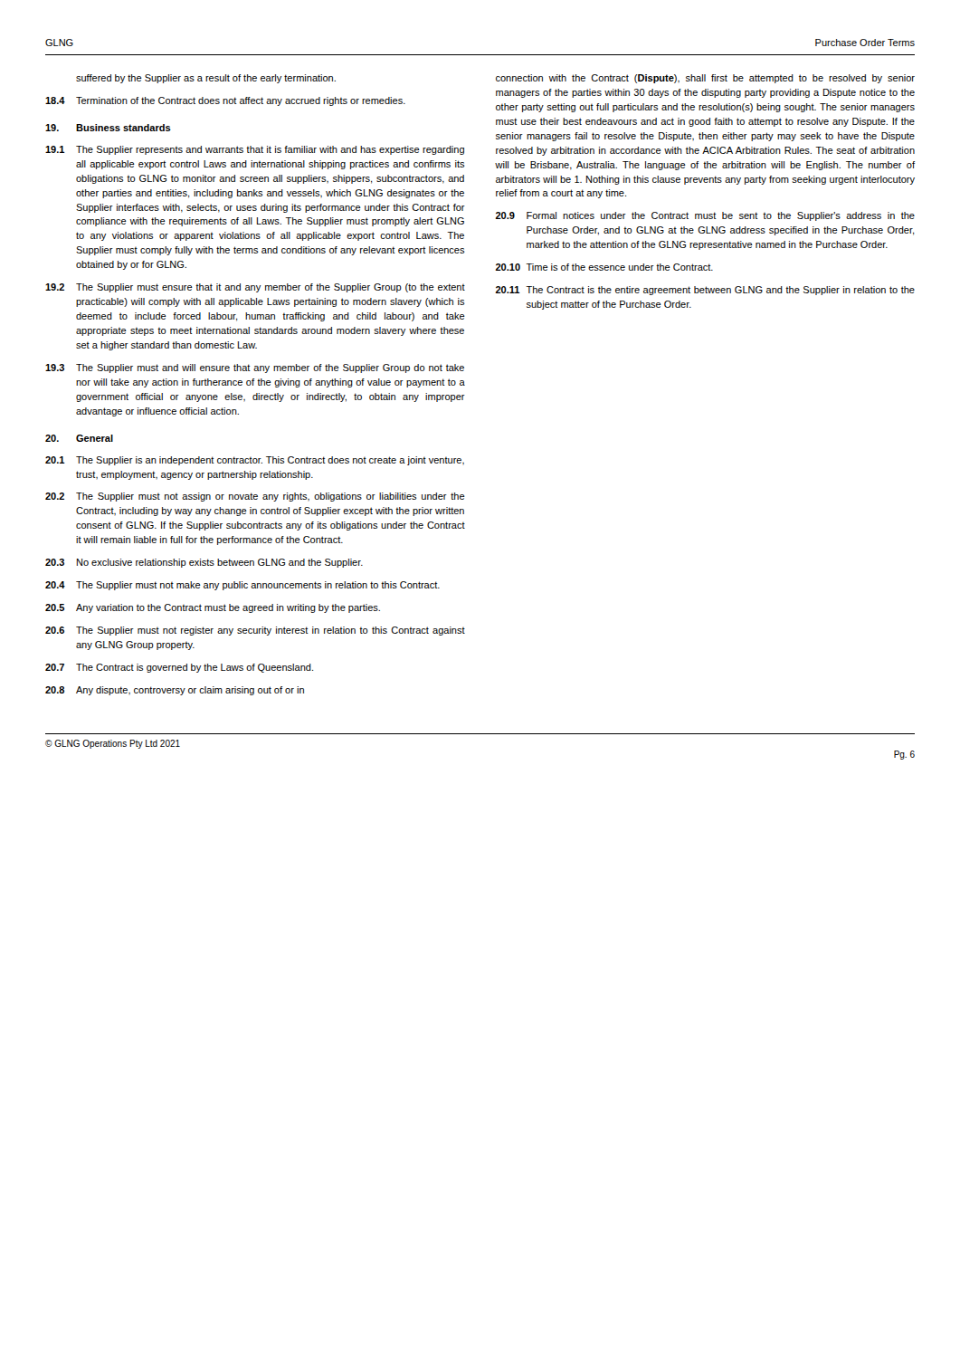GLNG
Purchase Order Terms
suffered by the Supplier as a result of the early termination.
18.4
Termination of the Contract does not affect any accrued rights or remedies.
19.
Business standards
19.1
The Supplier represents and warrants that it is familiar with and has expertise regarding all applicable export control Laws and international shipping practices and confirms its obligations to GLNG to monitor and screen all suppliers, shippers, subcontractors, and other parties and entities, including banks and vessels, which GLNG designates or the Supplier interfaces with, selects, or uses during its performance under this Contract for compliance with the requirements of all Laws. The Supplier must promptly alert GLNG to any violations or apparent violations of all applicable export control Laws. The Supplier must comply fully with the terms and conditions of any relevant export licences obtained by or for GLNG.
19.2
The Supplier must ensure that it and any member of the Supplier Group (to the extent practicable) will comply with all applicable Laws pertaining to modern slavery (which is deemed to include forced labour, human trafficking and child labour) and take appropriate steps to meet international standards around modern slavery where these set a higher standard than domestic Law.
19.3
The Supplier must and will ensure that any member of the Supplier Group do not take nor will take any action in furtherance of the giving of anything of value or payment to a government official or anyone else, directly or indirectly, to obtain any improper advantage or influence official action.
20.
General
20.1
The Supplier is an independent contractor. This Contract does not create a joint venture, trust, employment, agency or partnership relationship.
20.2
The Supplier must not assign or novate any rights, obligations or liabilities under the Contract, including by way any change in control of Supplier except with the prior written consent of GLNG. If the Supplier subcontracts any of its obligations under the Contract it will remain liable in full for the performance of the Contract.
20.3
No exclusive relationship exists between GLNG and the Supplier.
20.4
The Supplier must not make any public announcements in relation to this Contract.
20.5
Any variation to the Contract must be agreed in writing by the parties.
20.6
The Supplier must not register any security interest in relation to this Contract against any GLNG Group property.
20.7
The Contract is governed by the Laws of Queensland.
20.8
Any dispute, controversy or claim arising out of or in
connection with the Contract (Dispute), shall first be attempted to be resolved by senior managers of the parties within 30 days of the disputing party providing a Dispute notice to the other party setting out full particulars and the resolution(s) being sought. The senior managers must use their best endeavours and act in good faith to attempt to resolve any Dispute. If the senior managers fail to resolve the Dispute, then either party may seek to have the Dispute resolved by arbitration in accordance with the ACICA Arbitration Rules. The seat of arbitration will be Brisbane, Australia. The language of the arbitration will be English. The number of arbitrators will be 1. Nothing in this clause prevents any party from seeking urgent interlocutory relief from a court at any time.
20.9
Formal notices under the Contract must be sent to the Supplier's address in the Purchase Order, and to GLNG at the GLNG address specified in the Purchase Order, marked to the attention of the GLNG representative named in the Purchase Order.
20.10
Time is of the essence under the Contract.
20.11
The Contract is the entire agreement between GLNG and the Supplier in relation to the subject matter of the Purchase Order.
© GLNG Operations Pty Ltd 2021
Pg. 6